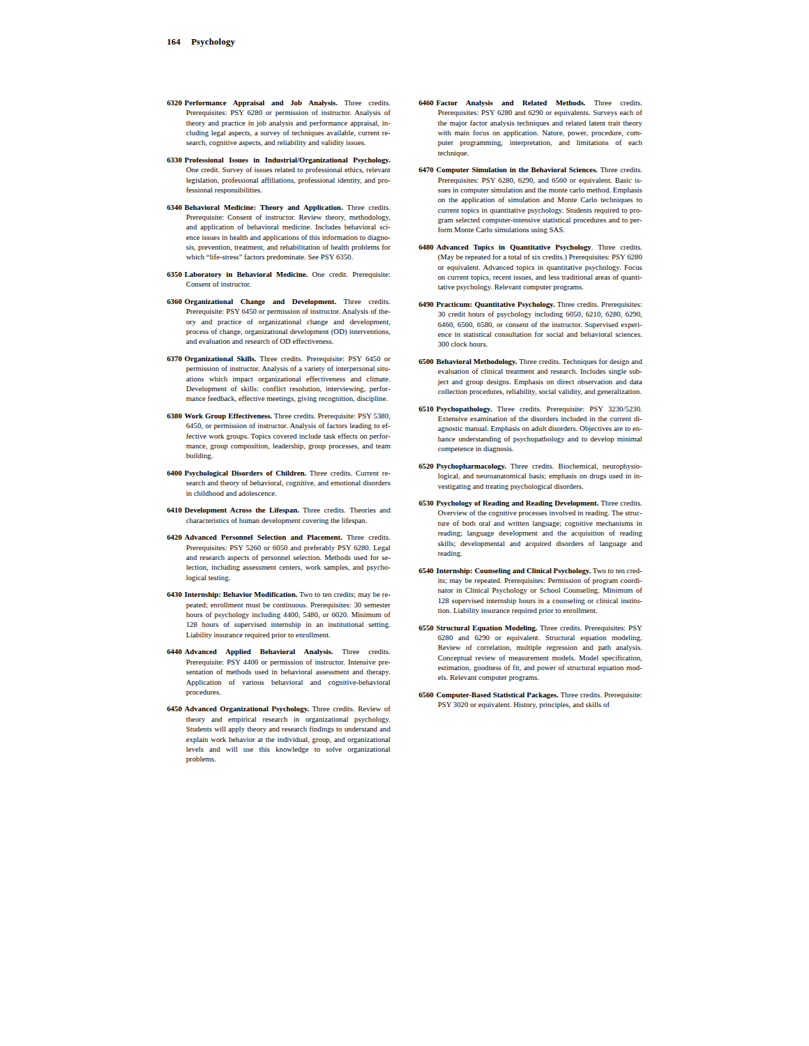164 Psychology
6320 Performance Appraisal and Job Analysis. Three credits. Prerequisites: PSY 6280 or permission of instructor. Analysis of theory and practice in job analysis and performance appraisal, including legal aspects, a survey of techniques available, current research, cognitive aspects, and reliability and validity issues.
6330 Professional Issues in Industrial/Organizational Psychology. One credit. Survey of issues related to professional ethics, relevant legislation, professional affiliations, professional identity, and professional responsibilities.
6340 Behavioral Medicine: Theory and Application. Three credits. Prerequisite: Consent of instructor. Review theory, methodology, and application of behavioral medicine. Includes behavioral science issues in health and applications of this information to diagnosis, prevention, treatment, and rehabilitation of health problems for which “life-stress” factors predominate. See PSY 6350.
6350 Laboratory in Behavioral Medicine. One credit. Prerequisite: Consent of instructor.
6360 Organizational Change and Development. Three credits. Prerequisite: PSY 6450 or permission of instructor. Analysis of theory and practice of organizational change and development, process of change, organizational development (OD) interventions, and evaluation and research of OD effectiveness.
6370 Organizational Skills. Three credits. Prerequisite: PSY 6450 or permission of instructor. Analysis of a variety of interpersonal situations which impact organizational effectiveness and climate. Development of skills: conflict resolution, interviewing, performance feedback, effective meetings, giving recognition, discipline.
6380 Work Group Effectiveness. Three credits. Prerequisite: PSY 5380, 6450, or permission of instructor. Analysis of factors leading to effective work groups. Topics covered include task effects on performance, group composition, leadership, group processes, and team building.
6400 Psychological Disorders of Children. Three credits. Current research and theory of behavioral, cognitive, and emotional disorders in childhood and adolescence.
6410 Development Across the Lifespan. Three credits. Theories and characteristics of human development covering the lifespan.
6420 Advanced Personnel Selection and Placement. Three credits. Prerequisites: PSY 5260 or 6050 and preferably PSY 6280. Legal and research aspects of personnel selection. Methods used for selection, including assessment centers, work samples, and psychological testing.
6430 Internship: Behavior Modification. Two to ten credits; may be repeated; enrollment must be continuous. Prerequisites: 30 semester hours of psychology including 4400, 5480, or 6020. Minimum of 128 hours of supervised internship in an institutional setting. Liability insurance required prior to enrollment.
6440 Advanced Applied Behavioral Analysis. Three credits. Prerequisite: PSY 4400 or permission of instructor. Intensive presentation of methods used in behavioral assessment and therapy. Application of various behavioral and cognitive-behavioral procedures.
6450 Advanced Organizational Psychology. Three credits. Review of theory and empirical research in organizational psychology. Students will apply theory and research findings to understand and explain work behavior at the individual, group, and organizational levels and will use this knowledge to solve organizational problems.
6460 Factor Analysis and Related Methods. Three credits. Prerequisites: PSY 6280 and 6290 or equivalents. Surveys each of the major factor analysis techniques and related latent trait theory with main focus on application. Nature, power, procedure, computer programming, interpretation, and limitations of each technique.
6470 Computer Simulation in the Behavioral Sciences. Three credits. Prerequisites: PSY 6280, 6290, and 6560 or equivalent. Basic issues in computer simulation and the monte carlo method. Emphasis on the application of simulation and Monte Carlo techniques to current topics in quantitative psychology. Students required to program selected computer-intensive statistical procedures and to perform Monte Carlo simulations using SAS.
6480 Advanced Topics in Quantitative Psychology. Three credits. (May be repeated for a total of six credits.) Prerequisites: PSY 6280 or equivalent. Advanced topics in quantitative psychology. Focus on current topics, recent issues, and less traditional areas of quantitative psychology. Relevant computer programs.
6490 Practicum: Quantitative Psychology. Three credits. Prerequisites: 30 credit hours of psychology including 6050, 6210, 6280, 6290, 6460, 6560, 6580, or consent of the instructor. Supervised experience in statistical consultation for social and behavioral sciences. 300 clock hours.
6500 Behavioral Methodology. Three credits. Techniques for design and evaluation of clinical treatment and research. Includes single subject and group designs. Emphasis on direct observation and data collection procedures, reliability, social validity, and generalization.
6510 Psychopathology. Three credits. Prerequisite: PSY 3230/5230. Extensive examination of the disorders included in the current diagnostic manual. Emphasis on adult disorders. Objectives are to enhance understanding of psychopathology and to develop minimal competence in diagnosis.
6520 Psychopharmacology. Three credits. Biochemical, neurophysiological, and neuroanatomical basis; emphasis on drugs used in investigating and treating psychological disorders.
6530 Psychology of Reading and Reading Development. Three credits. Overview of the cognitive processes involved in reading. The structure of both oral and written language; cognitive mechanisms in reading; language development and the acquisition of reading skills; developmental and acquired disorders of language and reading.
6540 Internship: Counseling and Clinical Psychology. Two to ten credits; may be repeated. Prerequisites: Permission of program coordinator in Clinical Psychology or School Counseling. Minimum of 128 supervised internship hours in a counseling or clinical institution. Liability insurance required prior to enrollment.
6550 Structural Equation Modeling. Three credits. Prerequisites: PSY 6280 and 6290 or equivalent. Structural equation modeling. Review of correlation, multiple regression and path analysis. Conceptual review of measurement models. Model specification, estimation, goodness of fit, and power of structural equation models. Relevant computer programs.
6560 Computer-Based Statistical Packages. Three credits. Prerequisite: PSY 3020 or equivalent. History, principles, and skills of